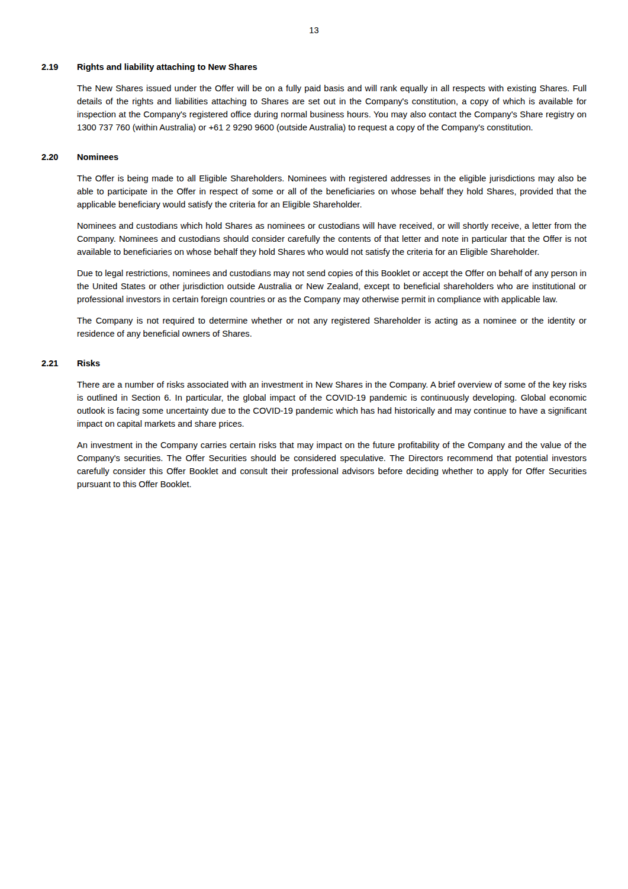13
2.19 Rights and liability attaching to New Shares
The New Shares issued under the Offer will be on a fully paid basis and will rank equally in all respects with existing Shares. Full details of the rights and liabilities attaching to Shares are set out in the Company's constitution, a copy of which is available for inspection at the Company's registered office during normal business hours. You may also contact the Company's Share registry on 1300 737 760 (within Australia) or +61 2 9290 9600 (outside Australia) to request a copy of the Company's constitution.
2.20 Nominees
The Offer is being made to all Eligible Shareholders. Nominees with registered addresses in the eligible jurisdictions may also be able to participate in the Offer in respect of some or all of the beneficiaries on whose behalf they hold Shares, provided that the applicable beneficiary would satisfy the criteria for an Eligible Shareholder.
Nominees and custodians which hold Shares as nominees or custodians will have received, or will shortly receive, a letter from the Company. Nominees and custodians should consider carefully the contents of that letter and note in particular that the Offer is not available to beneficiaries on whose behalf they hold Shares who would not satisfy the criteria for an Eligible Shareholder.
Due to legal restrictions, nominees and custodians may not send copies of this Booklet or accept the Offer on behalf of any person in the United States or other jurisdiction outside Australia or New Zealand, except to beneficial shareholders who are institutional or professional investors in certain foreign countries or as the Company may otherwise permit in compliance with applicable law.
The Company is not required to determine whether or not any registered Shareholder is acting as a nominee or the identity or residence of any beneficial owners of Shares.
2.21 Risks
There are a number of risks associated with an investment in New Shares in the Company. A brief overview of some of the key risks is outlined in Section 6. In particular, the global impact of the COVID-19 pandemic is continuously developing. Global economic outlook is facing some uncertainty due to the COVID-19 pandemic which has had historically and may continue to have a significant impact on capital markets and share prices.
An investment in the Company carries certain risks that may impact on the future profitability of the Company and the value of the Company's securities. The Offer Securities should be considered speculative. The Directors recommend that potential investors carefully consider this Offer Booklet and consult their professional advisors before deciding whether to apply for Offer Securities pursuant to this Offer Booklet.